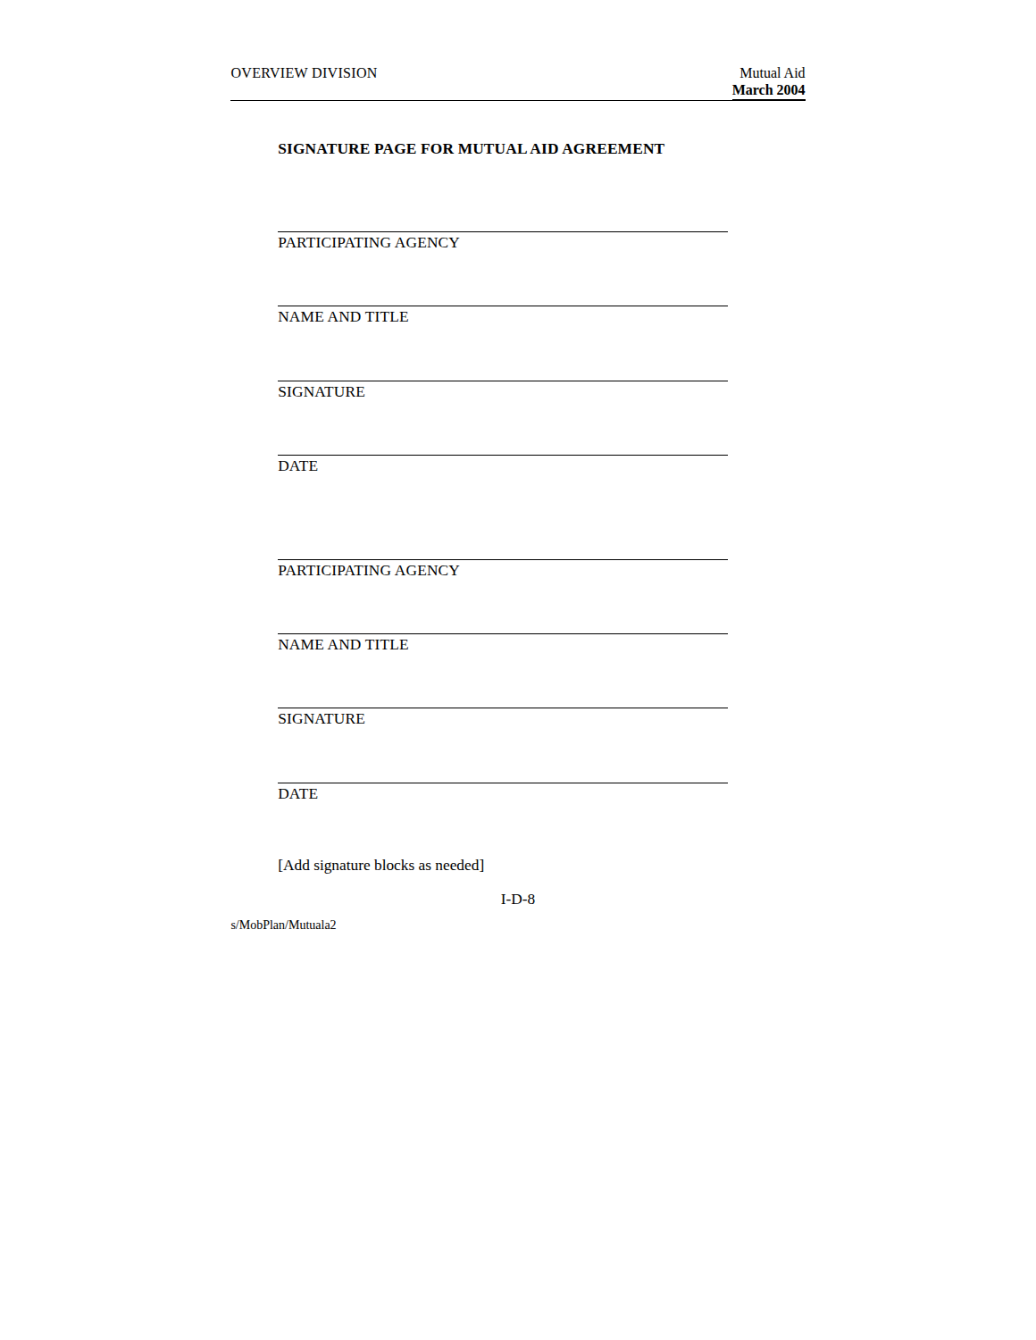OVERVIEW DIVISION
Mutual Aid March 2004
SIGNATURE PAGE FOR MUTUAL AID AGREEMENT
PARTICIPATING AGENCY
NAME AND TITLE
SIGNATURE
DATE
PARTICIPATING AGENCY
NAME AND TITLE
SIGNATURE
DATE
[Add signature blocks as needed]
I-D-8
s/MobPlan/Mutuala2